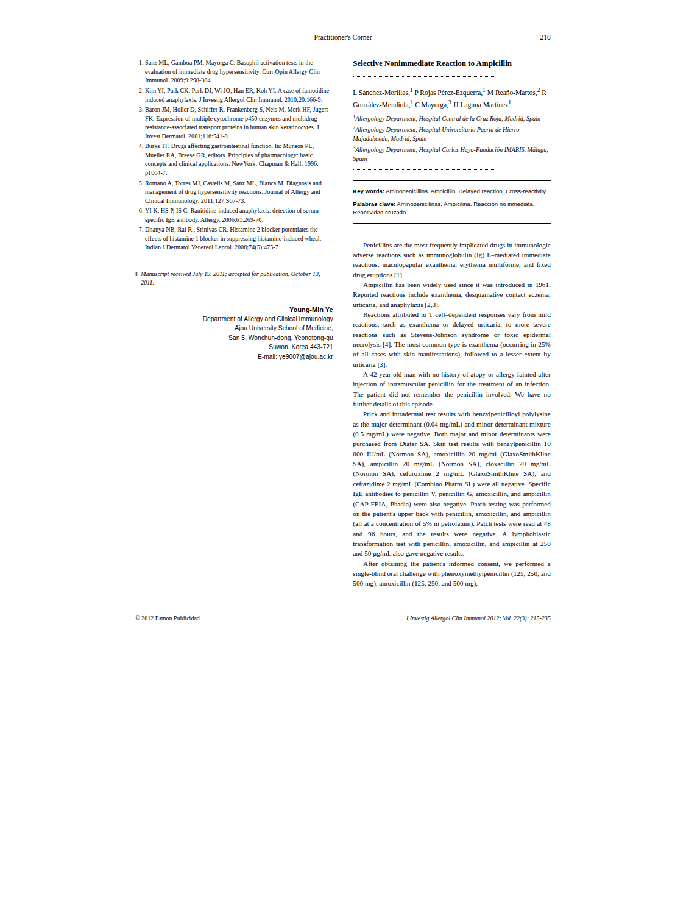Practitioner's Corner 218
Sanz ML, Gamboa PM, Mayorga C. Basophil activation tests in the evaluation of immediate drug hypersensitivity. Curr Opin Allergy Clin Immunol. 2009;9:298-304.
Kim YI, Park CK, Park DJ, Wi JO, Han ER, Koh YI. A case of famotidine-induced anaphylaxis. J Investig Allergol Clin Immunol. 2010;20:166-9.
Baron JM, Holler D, Schiffer R, Frankenberg S, Neis M, Merk HF, Jugert FK. Expression of multiple cytochrome p450 enzymes and multidrug resistance-associated transport proteins in human skin keratinocytes. J Invest Dermatol. 2001;116:541-8.
Burks TF. Drugs affecting gastrointestinal function. In: Munson PL, Mueller RA, Breese GR, editors. Principles of pharmacology: basic concepts and clinical applications. NewYork: Chapman & Hall; 1996. p1064-7.
Romano A, Torres MJ, Castells M, Sanz ML, Blanca M. Diagnosis and management of drug hypersensitivity reactions. Journal of Allergy and Clinical Immunology. 2011;127:S67-73.
YI K, HS P, IS C. Ranitidine-induced anaphylaxis: detection of serum specific IgE antibody. Allergy. 2006;61:269-70.
Dhanya NB, Rai R., Srinivas CR. Histamine 2 blocker potentiates the effects of histamine 1 blocker in suppressing histamine-induced wheal. Indian J Dermatol Venereol Leprol. 2008;74(5):475-7.
Manuscript received July 19, 2011; accepted for publication, October 13, 2011.
Young-Min Ye
Department of Allergy and Clinical Immunology
Ajou University School of Medicine,
San 5, Wonchun-dong, Yeongtong-gu
Suwon, Korea 443-721
E-mail: ye9007@ajou.ac.kr
Selective Nonimmediate Reaction to Ampicillin
L Sánchez-Morillas,1 P Rojas Pérez-Ezquerra,1 M Reaño-Martos,2 R González-Mendiola,1 C Mayorga,3 JJ Laguna Martínez1
1Allergology Department, Hospital Central de la Cruz Roja, Madrid, Spain
2Allergology Department, Hospital Universitario Puerta de Hierro Majadahonda, Madrid, Spain
3Allergology Department, Hospital Carlos Haya-Fundación IMABIS, Málaga, Spain
Key words: Aminopenicillins. Ampicillin. Delayed reaction. Cross-reactivity.
Palabras clave: Aminopenicilinas. Ampicilina. Reacción no inmediata. Reactividad cruzada.
Penicillins are the most frequently implicated drugs in immunologic adverse reactions such as immunoglobulin (Ig) E–mediated immediate reactions, maculopapular exanthema, erythema multiforme, and fixed drug eruptions [1].
Ampicillin has been widely used since it was introduced in 1961. Reported reactions include exanthema, desquamative contact eczema, urticaria, and anaphylaxis [2,3].
Reactions attributed to T cell–dependent responses vary from mild reactions, such as exanthema or delayed urticaria, to more severe reactions such as Stevens-Johnson syndrome or toxic epidermal necrolysis [4]. The most common type is exanthema (occurring in 25% of all cases with skin manifestations), followed to a lesser extent by urticaria [3].
A 42-year-old man with no history of atopy or allergy fainted after injection of intramuscular penicillin for the treatment of an infection. The patient did not remember the penicillin involved. We have no further details of this episode.
Prick and intradermal test results with benzylpenicilloyl polylysine as the major determinant (0.04 mg/mL) and minor determinant mixture (0.5 mg/mL) were negative. Both major and minor determinants were purchased from Diater SA. Skin test results with benzylpenicillin 10 000 IU/mL (Normon SA), amoxicillin 20 mg/ml (GlaxoSmithKline SA), ampicillin 20 mg/mL (Normon SA), cloxacillin 20 mg/mL (Normon SA), cefuroxime 2 mg/mL (GlaxoSmithKline SA), and ceftazidime 2 mg/mL (Combino Pharm SL) were all negative. Specific IgE antibodies to penicillin V, penicillin G, amoxicillin, and ampicillin (CAP-FEIA, Phadia) were also negative. Patch testing was performed on the patient's upper back with penicillin, amoxicillin, and ampicillin (all at a concentration of 5% in petrolatum). Patch tests were read at 48 and 96 hours, and the results were negative. A lymphoblastic transformation test with penicillin, amoxicillin, and ampicillin at 250 and 50 μg/mL also gave negative results.
After obtaining the patient's informed consent, we performed a single-blind oral challenge with phenoxymethylpenicillin (125, 250, and 500 mg), amoxicillin (125, 250, and 500 mg),
© 2012 Esmon Publicidad
J Investig Allergol Clin Immunol 2012; Vol. 22(3): 215-235